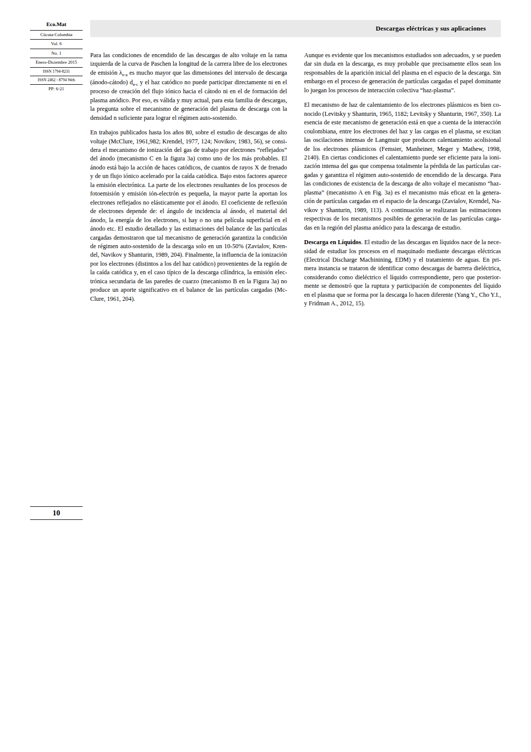Eco.Mat
Cúcuta-Colombia
Vol. 6
No. 1
Enero-Diciembre 2015
ISSN 1794-8231
ISSN 2462 - 8794 Web
PP: 6-21
10
Descargas eléctricas y sus aplicaciones
Para las condiciones de encendido de las descargas de alto voltaje en la rama izquierda de la curva de Paschen la longitud de la carrera libre de los electrones de emisión λe-a es mucho mayor que las dimensiones del intervalo de descarga (ánodo-cátodo) da-c y el haz catódico no puede participar directamente ni en el proceso de creación del flujo iónico hacia el cátodo ni en el de formación del plasma anódico. Por eso, es válida y muy actual, para esta familia de descargas, la pregunta sobre el mecanismo de generación del plasma de descarga con la densidad n suficiente para lograr el régimen auto-sostenido.
En trabajos publicados hasta los años 80, sobre el estudio de descargas de alto voltaje (McClure, 1961,982; Krendel, 1977, 124; Novikov, 1983, 56), se considera el mecanismo de ionización del gas de trabajo por electrones “reflejados” del ánodo (mecanismo C en la figura 3a) como uno de los más probables. El ánodo está bajo la acción de haces catódicos, de cuantos de rayos X de frenado y de un flujo iónico acelerado por la caída catódica. Bajo estos factores aparece la emisión electrónica. La parte de los electrones resultantes de los procesos de fotoemisión y emisión ión-electrón es pequeña, la mayor parte la aportan los electrones reflejados no elásticamente por el ánodo. El coeficiente de reflexión de electrones depende de: el ángulo de incidencia al ánodo, el material del ánodo, la energía de los electrones, si hay o no una película superficial en el ánodo etc. El estudio detallado y las estimaciones del balance de las partículas cargadas demostraron que tal mecanismo de generación garantiza la condición de régimen auto-sostenido de la descarga solo en un 10-50% (Zavialov, Krendel, Navikov y Shanturin, 1989, 204). Finalmente, la influencia de la ionización por los electrones (distintos a los del haz catódico) provenientes de la región de la caída catódica y, en el caso típico de la descarga cilíndrica, la emisión electrónica secundaria de las paredes de cuarzo (mecanismo B en la Figura 3a) no produce un aporte significativo en el balance de las partículas cargadas (McClure, 1961, 204).
Aunque es evidente que los mecanismos estudiados son adecuados, y se pueden dar sin duda en la descarga, es muy probable que precisamente ellos sean los responsables de la aparición inicial del plasma en el espacio de la descarga. Sin embargo en el proceso de generación de partículas cargadas el papel dominante lo juegan los procesos de interacción colectiva “haz-plasma”.
El mecanismo de haz de calentamiento de los electrones plásmicos es bien conocido (Levitsky y Shanturin, 1965, 1182; Levitsky y Shanturin, 1967, 350). La esencia de este mecanismo de generación está en que a cuenta de la interacción coulombiana, entre los electrones del haz y las cargas en el plasma, se excitan las oscilaciones intensas de Langmuir que producen calentamiento acolisional de los electrones plásmicos (Femsier, Manheiner, Meger y Mathew, 1998, 2140). En ciertas condiciones el calentamiento puede ser eficiente para la ionización intensa del gas que compensa totalmente la pérdida de las partículas cargadas y garantiza el régimen auto-sostenido de encendido de la descarga. Para las condiciones de existencia de la descarga de alto voltaje el mecanismo “haz-plasma” (mecanismo A en Fig. 3a) es el mecanismo más eficaz en la generación de partículas cargadas en el espacio de la descarga (Zavialov, Krendel, Navikov y Shanturin, 1989, 113). A continuación se realizaran las estimaciones respectivas de los mecanismos posibles de generación de las partículas cargadas en la región del plasma anódico para la descarga de estudio.
Descarga en Líquidos. El estudio de las descargas en líquidos nace de la necesidad de estudiar los procesos en el maquinado mediante descargas eléctricas (Electrical Discharge Machinining, EDM) y el tratamiento de aguas. En primera instancia se trataron de identificar como descargas de barrera dieléctrica, considerando como dieléctrico el líquido correspondiente, pero que posteriormente se demostró que la ruptura y participación de componentes del líquido en el plasma que se forma por la descarga lo hacen diferente (Yang Y., Cho Y.I., y Fridman A., 2012, 15).